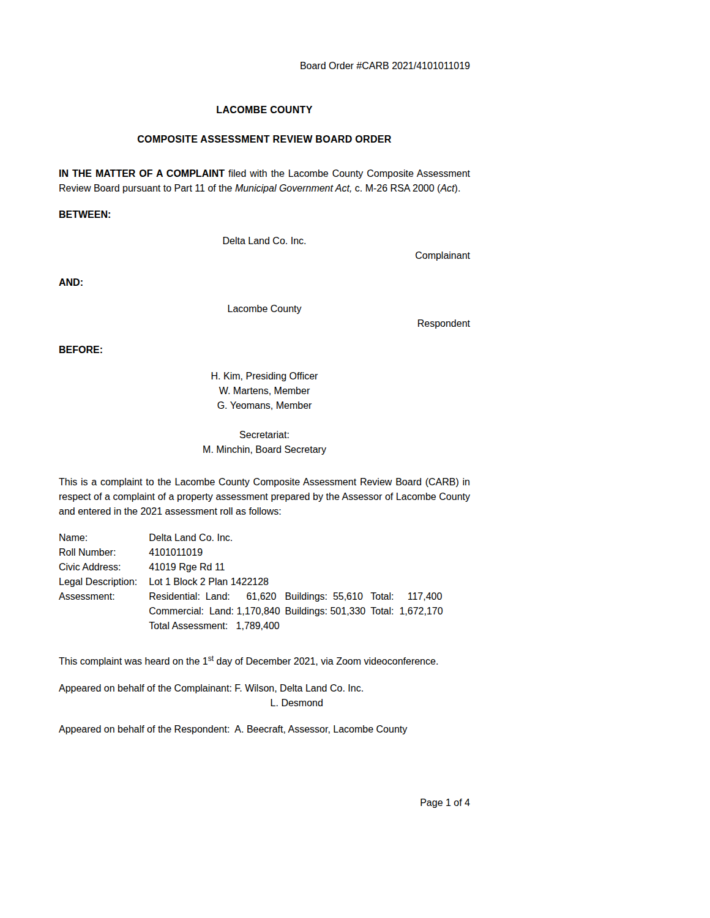Board Order #CARB 2021/4101011019
LACOMBE COUNTY
COMPOSITE ASSESSMENT REVIEW BOARD ORDER
IN THE MATTER OF A COMPLAINT filed with the Lacombe County Composite Assessment Review Board pursuant to Part 11 of the Municipal Government Act, c. M-26 RSA 2000 (Act).
BETWEEN:
Delta Land Co. Inc.
Complainant
AND:
Lacombe County
Respondent
BEFORE:
H. Kim, Presiding Officer
W. Martens, Member
G. Yeomans, Member
Secretariat:
M. Minchin, Board Secretary
This is a complaint to the Lacombe County Composite Assessment Review Board (CARB) in respect of a complaint of a property assessment prepared by the Assessor of Lacombe County and entered in the 2021 assessment roll as follows:
| Name: | Delta Land Co. Inc. |
| Roll Number: | 4101011019 |
| Civic Address: | 41019 Rge Rd 11 |
| Legal Description: | Lot 1 Block 2 Plan 1422128 |
| Assessment: | Residential: Land: 61,620 | Buildings: 55,610 | Total: 117,400 |
| | Commercial: Land: 1,170,840 | Buildings: 501,330 | Total: 1,672,170 |
| | Total Assessment: 1,789,400 |
This complaint was heard on the 1st day of December 2021, via Zoom videoconference.
Appeared on behalf of the Complainant: F. Wilson, Delta Land Co. Inc.
L. Desmond
Appeared on behalf of the Respondent: A. Beecraft, Assessor, Lacombe County
Page 1 of 4